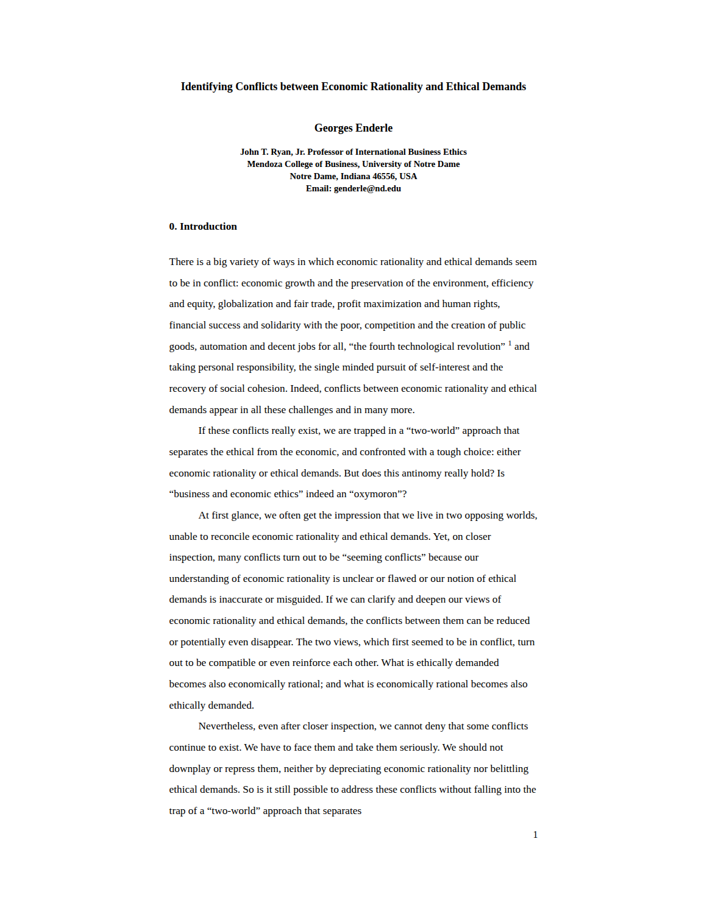Identifying Conflicts between Economic Rationality and Ethical Demands
Georges Enderle
John T. Ryan, Jr. Professor of International Business Ethics
Mendoza College of Business, University of Notre Dame
Notre Dame, Indiana 46556, USA
Email: genderle@nd.edu
0. Introduction
There is a big variety of ways in which economic rationality and ethical demands seem to be in conflict: economic growth and the preservation of the environment, efficiency and equity, globalization and fair trade, profit maximization and human rights, financial success and solidarity with the poor, competition and the creation of public goods, automation and decent jobs for all, “the fourth technological revolution” 1 and taking personal responsibility, the single minded pursuit of self-interest and the recovery of social cohesion. Indeed, conflicts between economic rationality and ethical demands appear in all these challenges and in many more.
If these conflicts really exist, we are trapped in a “two-world” approach that separates the ethical from the economic, and confronted with a tough choice: either economic rationality or ethical demands. But does this antinomy really hold? Is “business and economic ethics” indeed an “oxymoron”?
At first glance, we often get the impression that we live in two opposing worlds, unable to reconcile economic rationality and ethical demands. Yet, on closer inspection, many conflicts turn out to be “seeming conflicts” because our understanding of economic rationality is unclear or flawed or our notion of ethical demands is inaccurate or misguided. If we can clarify and deepen our views of economic rationality and ethical demands, the conflicts between them can be reduced or potentially even disappear. The two views, which first seemed to be in conflict, turn out to be compatible or even reinforce each other. What is ethically demanded becomes also economically rational; and what is economically rational becomes also ethically demanded.
Nevertheless, even after closer inspection, we cannot deny that some conflicts continue to exist. We have to face them and take them seriously. We should not downplay or repress them, neither by depreciating economic rationality nor belittling ethical demands. So is it still possible to address these conflicts without falling into the trap of a “two-world” approach that separates
1